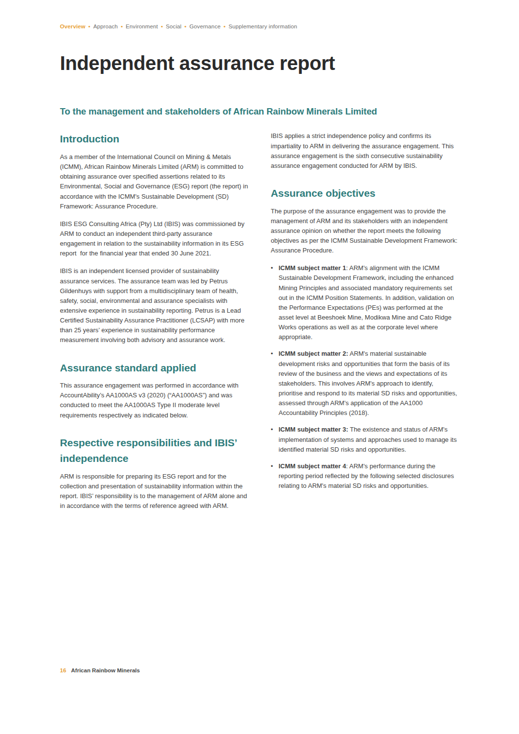Overview•Approach•Environment•Social•Governance•Supplementary information
Independent assurance report
To the management and stakeholders of African Rainbow Minerals Limited
Introduction
As a member of the International Council on Mining & Metals (ICMM), African Rainbow Minerals Limited (ARM) is committed to obtaining assurance over specified assertions related to its Environmental, Social and Governance (ESG) report (the report) in accordance with the ICMM's Sustainable Development (SD) Framework: Assurance Procedure.
IBIS ESG Consulting Africa (Pty) Ltd (IBIS) was commissioned by ARM to conduct an independent third-party assurance engagement in relation to the sustainability information in its ESG report for the financial year that ended 30 June 2021.
IBIS is an independent licensed provider of sustainability assurance services. The assurance team was led by Petrus Gildenhuys with support from a multidisciplinary team of health, safety, social, environmental and assurance specialists with extensive experience in sustainability reporting. Petrus is a Lead Certified Sustainability Assurance Practitioner (LCSAP) with more than 25 years’ experience in sustainability performance measurement involving both advisory and assurance work.
Assurance standard applied
This assurance engagement was performed in accordance with AccountAbility’s AA1000AS v3 (2020) (“AA1000AS”) and was conducted to meet the AA1000AS Type II moderate level requirements respectively as indicated below.
Respective responsibilities and IBIS’ independence
ARM is responsible for preparing its ESG report and for the collection and presentation of sustainability information within the report. IBIS’ responsibility is to the management of ARM alone and in accordance with the terms of reference agreed with ARM.
IBIS applies a strict independence policy and confirms its impartiality to ARM in delivering the assurance engagement. This assurance engagement is the sixth consecutive sustainability assurance engagement conducted for ARM by IBIS.
Assurance objectives
The purpose of the assurance engagement was to provide the management of ARM and its stakeholders with an independent assurance opinion on whether the report meets the following objectives as per the ICMM Sustainable Development Framework: Assurance Procedure.
ICMM subject matter 1: ARM's alignment with the ICMM Sustainable Development Framework, including the enhanced Mining Principles and associated mandatory requirements set out in the ICMM Position Statements. In addition, validation on the Performance Expectations (PEs) was performed at the asset level at Beeshoek Mine, Modikwa Mine and Cato Ridge Works operations as well as at the corporate level where appropriate.
ICMM subject matter 2: ARM's material sustainable development risks and opportunities that form the basis of its review of the business and the views and expectations of its stakeholders. This involves ARM's approach to identify, prioritise and respond to its material SD risks and opportunities, assessed through ARM's application of the AA1000 Accountability Principles (2018).
ICMM subject matter 3: The existence and status of ARM's implementation of systems and approaches used to manage its identified material SD risks and opportunities.
ICMM subject matter 4: ARM's performance during the reporting period reflected by the following selected disclosures relating to ARM's material SD risks and opportunities.
16 African Rainbow Minerals